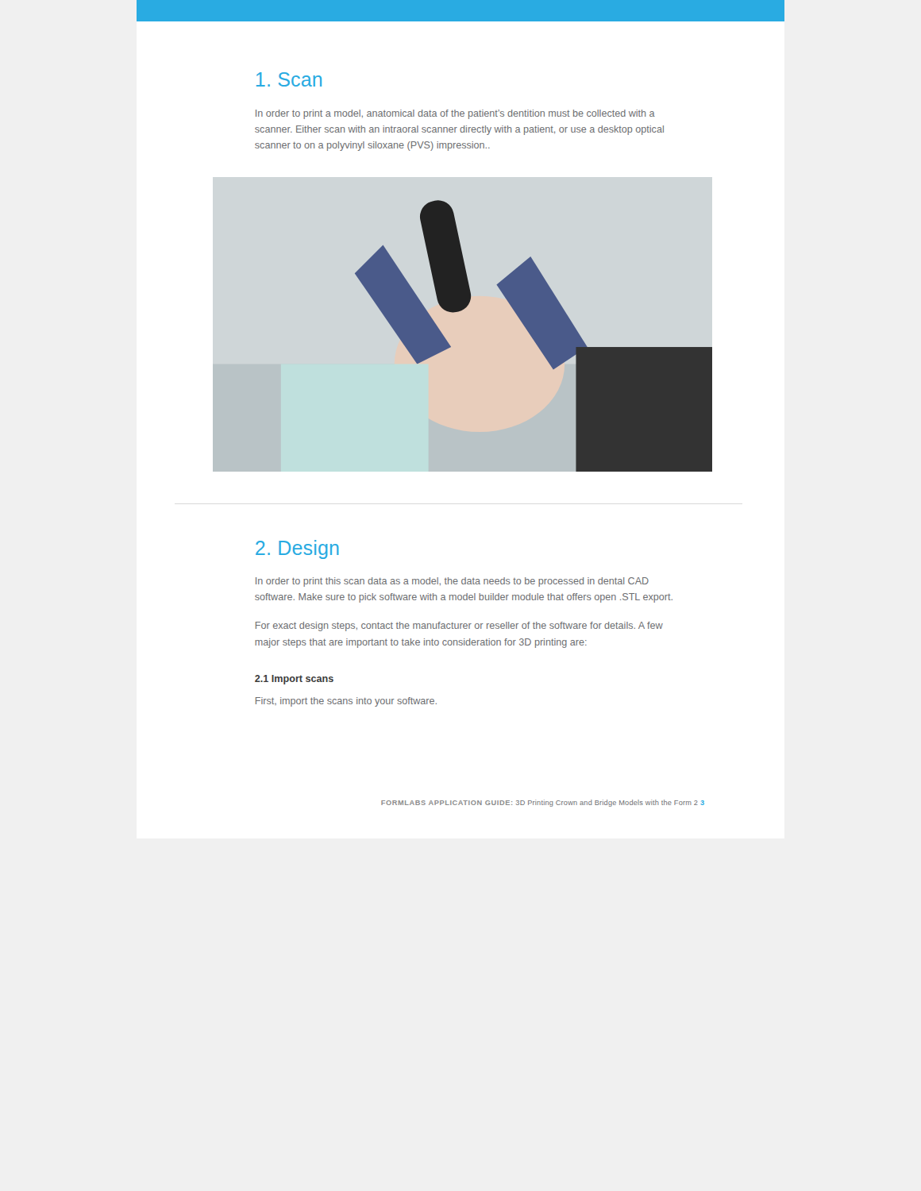1. Scan
In order to print a model, anatomical data of the patient’s dentition must be collected with a scanner. Either scan with an intraoral scanner directly with a patient, or use a desktop optical scanner to on a polyvinyl siloxane (PVS) impression..
2. Design
In order to print this scan data as a model, the data needs to be processed in dental CAD software. Make sure to pick software with a model builder module that offers open .STL export.
For exact design steps, contact the manufacturer or reseller of the software for details. A few major steps that are important to take into consideration for 3D printing are:
2.1 Import scans
First, import the scans into your software.
Formlabs Application Guide: 3D Printing Crown and Bridge Models with the Form 2 3